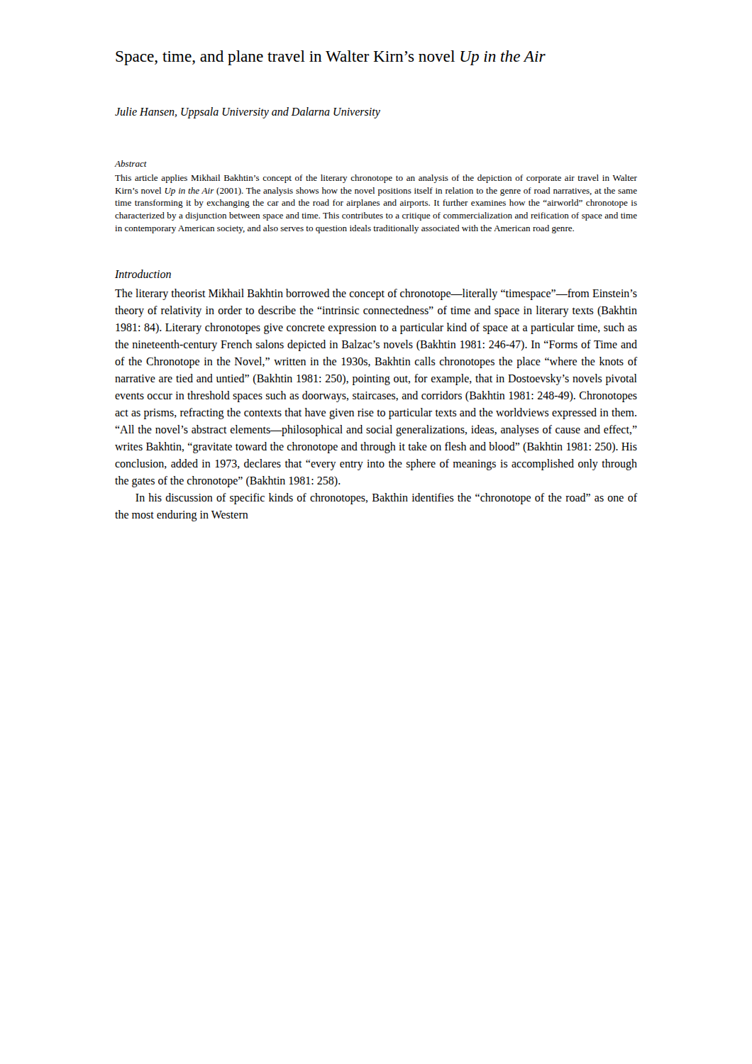Space, time, and plane travel in Walter Kirn’s novel Up in the Air
Julie Hansen, Uppsala University and Dalarna University
Abstract
This article applies Mikhail Bakhtin’s concept of the literary chronotope to an analysis of the depiction of corporate air travel in Walter Kirn’s novel Up in the Air (2001). The analysis shows how the novel positions itself in relation to the genre of road narratives, at the same time transforming it by exchanging the car and the road for airplanes and airports. It further examines how the “airworld” chronotope is characterized by a disjunction between space and time. This contributes to a critique of commercialization and reification of space and time in contemporary American society, and also serves to question ideals traditionally associated with the American road genre.
Introduction
The literary theorist Mikhail Bakhtin borrowed the concept of chronotope—literally “timespace”—from Einstein’s theory of relativity in order to describe the “intrinsic connectedness” of time and space in literary texts (Bakhtin 1981: 84). Literary chronotopes give concrete expression to a particular kind of space at a particular time, such as the nineteenth-century French salons depicted in Balzac’s novels (Bakhtin 1981: 246-47). In “Forms of Time and of the Chronotope in the Novel,” written in the 1930s, Bakhtin calls chronotopes the place “where the knots of narrative are tied and untied” (Bakhtin 1981: 250), pointing out, for example, that in Dostoevsky’s novels pivotal events occur in threshold spaces such as doorways, staircases, and corridors (Bakhtin 1981: 248-49). Chronotopes act as prisms, refracting the contexts that have given rise to particular texts and the worldviews expressed in them. “All the novel’s abstract elements—philosophical and social generalizations, ideas, analyses of cause and effect,” writes Bakhtin, “gravitate toward the chronotope and through it take on flesh and blood” (Bakhtin 1981: 250). His conclusion, added in 1973, declares that “every entry into the sphere of meanings is accomplished only through the gates of the chronotope” (Bakhtin 1981: 258).
In his discussion of specific kinds of chronotopes, Bakthin identifies the “chronotope of the road” as one of the most enduring in Western